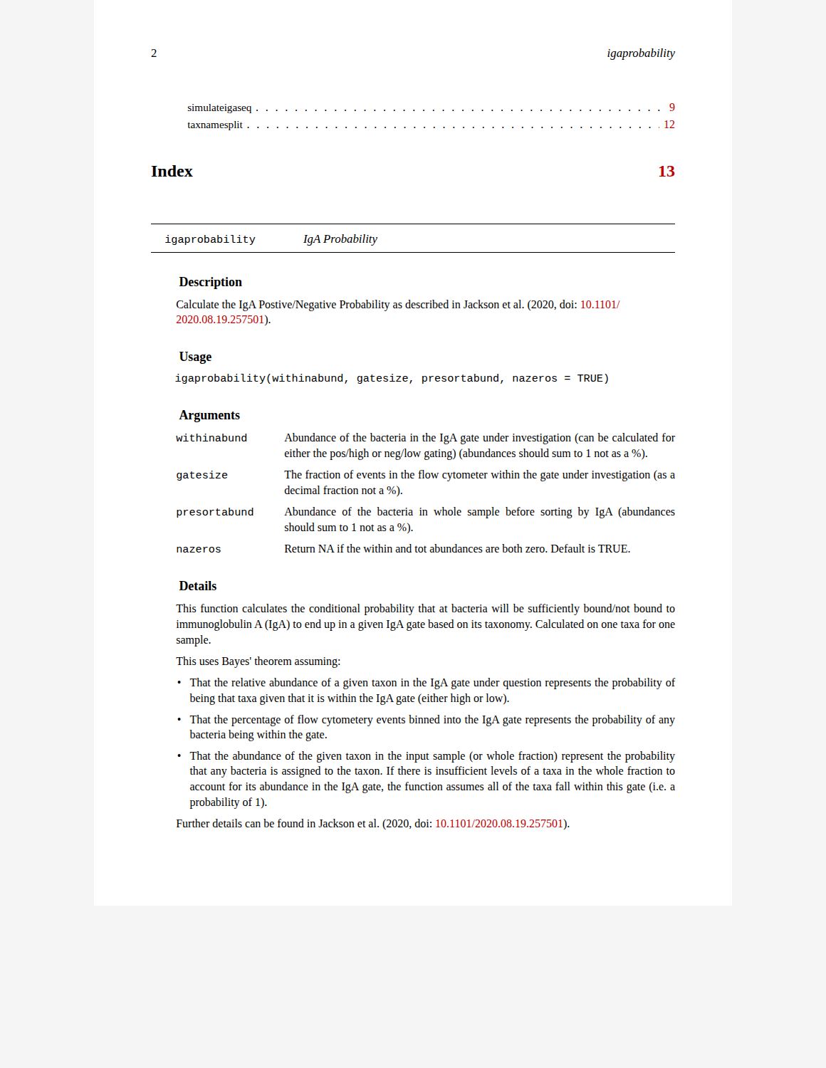2 igaprobability
simulateigaseq . . . . . . . . . . . . . . . . . . . . . . . . . . . . . . . . . . . . . . . . . . . . . 9
taxnamesplit . . . . . . . . . . . . . . . . . . . . . . . . . . . . . . . . . . . . . . . . . . . . . . 12
Index 13
igaprobability IgA Probability
Description
Calculate the IgA Postive/Negative Probability as described in Jackson et al. (2020, doi: 10.1101/
2020.08.19.257501).
Usage
igaprobability(withinabund, gatesize, presortabund, nazeros = TRUE)
Arguments
withinabund
Abundance of the bacteria in the IgA gate under investigation (can be calculated for either the pos/high or neg/low gating) (abundances should sum to 1 not as a %).
gatesize
The fraction of events in the flow cytometer within the gate under investigation (as a decimal fraction not a %).
presortabund
Abundance of the bacteria in whole sample before sorting by IgA (abundances should sum to 1 not as a %).
nazeros
Return NA if the within and tot abundances are both zero. Default is TRUE.
Details
This function calculates the conditional probability that at bacteria will be sufficiently bound/not bound to immunoglobulin A (IgA) to end up in a given IgA gate based on its taxonomy. Calculated on one taxa for one sample.
This uses Bayes' theorem assuming:
That the relative abundance of a given taxon in the IgA gate under question represents the probability of being that taxa given that it is within the IgA gate (either high or low).
That the percentage of flow cytometery events binned into the IgA gate represents the probability of any bacteria being within the gate.
That the abundance of the given taxon in the input sample (or whole fraction) represent the probability that any bacteria is assigned to the taxon. If there is insufficient levels of a taxa in the whole fraction to account for its abundance in the IgA gate, the function assumes all of the taxa fall within this gate (i.e. a probability of 1).
Further details can be found in Jackson et al. (2020, doi: 10.1101/2020.08.19.257501).